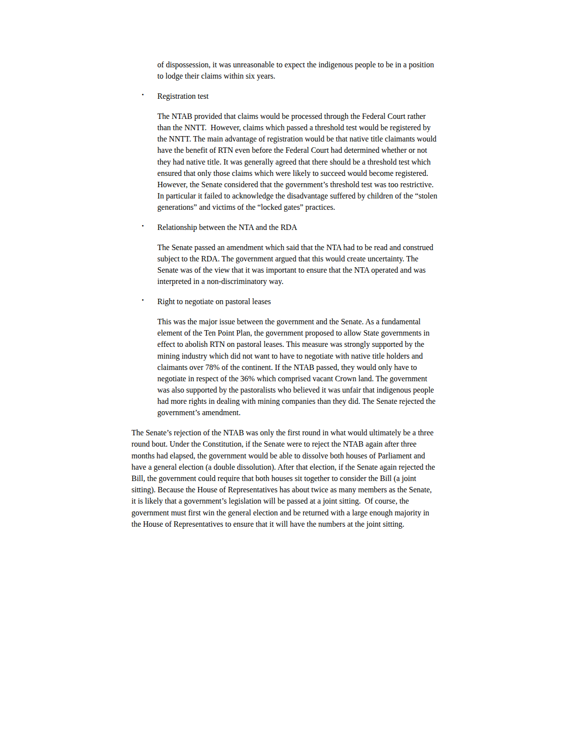of dispossession, it was unreasonable to expect the indigenous people to be in a position to lodge their claims within six years.
Registration test
The NTAB provided that claims would be processed through the Federal Court rather than the NNTT. However, claims which passed a threshold test would be registered by the NNTT. The main advantage of registration would be that native title claimants would have the benefit of RTN even before the Federal Court had determined whether or not they had native title. It was generally agreed that there should be a threshold test which ensured that only those claims which were likely to succeed would become registered. However, the Senate considered that the government’s threshold test was too restrictive. In particular it failed to acknowledge the disadvantage suffered by children of the “stolen generations” and victims of the “locked gates” practices.
Relationship between the NTA and the RDA
The Senate passed an amendment which said that the NTA had to be read and construed subject to the RDA. The government argued that this would create uncertainty. The Senate was of the view that it was important to ensure that the NTA operated and was interpreted in a non-discriminatory way.
Right to negotiate on pastoral leases
This was the major issue between the government and the Senate. As a fundamental element of the Ten Point Plan, the government proposed to allow State governments in effect to abolish RTN on pastoral leases. This measure was strongly supported by the mining industry which did not want to have to negotiate with native title holders and claimants over 78% of the continent. If the NTAB passed, they would only have to negotiate in respect of the 36% which comprised vacant Crown land. The government was also supported by the pastoralists who believed it was unfair that indigenous people had more rights in dealing with mining companies than they did. The Senate rejected the government’s amendment.
The Senate’s rejection of the NTAB was only the first round in what would ultimately be a three round bout. Under the Constitution, if the Senate were to reject the NTAB again after three months had elapsed, the government would be able to dissolve both houses of Parliament and have a general election (a double dissolution). After that election, if the Senate again rejected the Bill, the government could require that both houses sit together to consider the Bill (a joint sitting). Because the House of Representatives has about twice as many members as the Senate, it is likely that a government’s legislation will be passed at a joint sitting. Of course, the government must first win the general election and be returned with a large enough majority in the House of Representatives to ensure that it will have the numbers at the joint sitting.